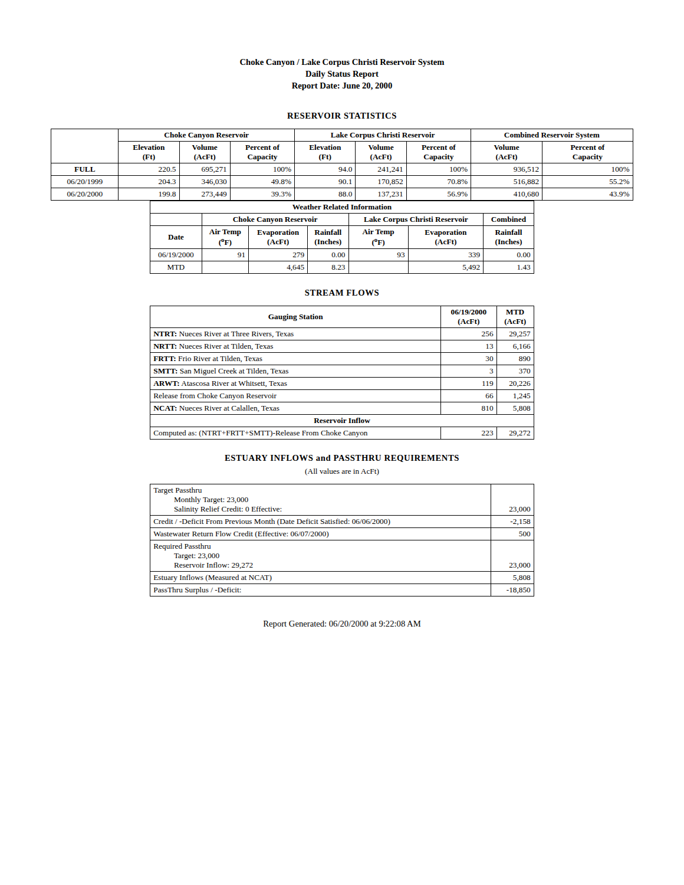Choke Canyon / Lake Corpus Christi Reservoir System
Daily Status Report
Report Date: June 20, 2000
RESERVOIR STATISTICS
| | Choke Canyon Reservoir | Lake Corpus Christi Reservoir | Combined Reservoir System |
| Elevation (Ft) | Volume (AcFt) | Percent of Capacity | Elevation (Ft) | Volume (AcFt) | Percent of Capacity | Volume (AcFt) | Percent of Capacity |
| FULL | 220.5 | 695,271 | 100% | 94.0 | 241,241 | 100% | 936,512 | 100% |
| 06/20/1999 | 204.3 | 346,030 | 49.8% | 90.1 | 170,852 | 70.8% | 516,882 | 55.2% |
| 06/20/2000 | 199.8 | 273,449 | 39.3% | 88.0 | 137,231 | 56.9% | 410,680 | 43.9% |
| Weather Related Information |
| --- |
| | Choke Canyon Reservoir | Lake Corpus Christi Reservoir | Combined |
| Date | Air Temp ( o F) | Evaporation (AcFt) | Rainfall (Inches) | Air Temp ( o F) | Evaporation (AcFt) | Rainfall (Inches) |
| 06/19/2000 | 91 | 279 | 0.00 | 93 | 339 | 0.00 |
| MTD | | 4,645 | 8.23 | | 5,492 | 1.43 |
STREAM FLOWS
| Gauging Station | 06/19/2000 (AcFt) | MTD (AcFt) |
| --- | --- | --- |
| NTRT: Nueces River at Three Rivers, Texas | 256 | 29,257 |
| NRTT: Nueces River at Tilden, Texas | 13 | 6,166 |
| FRTT: Frio River at Tilden, Texas | 30 | 890 |
| SMTT: San Miguel Creek at Tilden, Texas | 3 | 370 |
| ARWT: Atascosa River at Whitsett, Texas | 119 | 20,226 |
| Release from Choke Canyon Reservoir | 66 | 1,245 |
| NCAT: Nueces River at Calallen, Texas | 810 | 5,808 |
| Reservoir Inflow |
| Computed as: (NTRT+FRTT+SMTT)-Release From Choke Canyon | 223 | 29,272 |
ESTUARY INFLOWS and PASSTHRU REQUIREMENTS
(All values are in AcFt)
| Target Passthru Monthly Target: 23,000 Salinity Relief Credit: 0 Effective: | 23,000 |
| Credit / -Deficit From Previous Month (Date Deficit Satisfied: 06/06/2000) | -2,158 |
| Wastewater Return Flow Credit (Effective: 06/07/2000) | 500 |
| Required Passthru Target: 23,000 Reservoir Inflow: 29,272 | 23,000 |
| Estuary Inflows (Measured at NCAT) | 5,808 |
| PassThru Surplus / -Deficit: | -18,850 |
Report Generated: 06/20/2000 at 9:22:08 AM